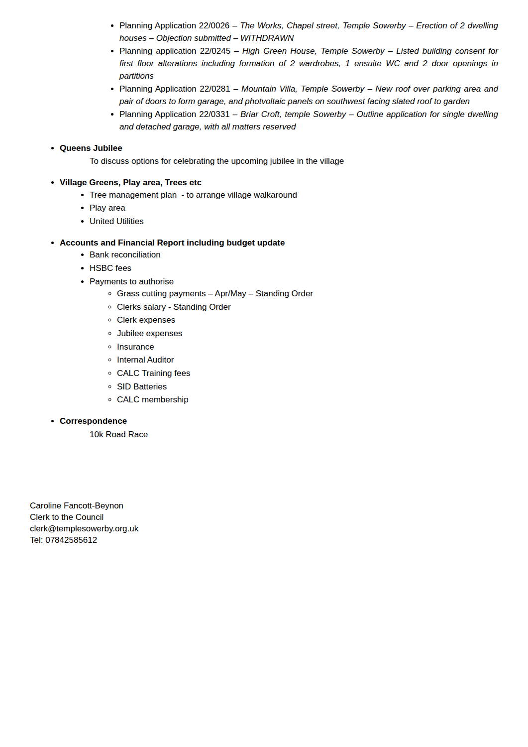Planning Application 22/0026 – The Works, Chapel street, Temple Sowerby – Erection of 2 dwelling houses – Objection submitted – WITHDRAWN
Planning application 22/0245 – High Green House, Temple Sowerby – Listed building consent for first floor alterations including formation of 2 wardrobes, 1 ensuite WC and 2 door openings in partitions
Planning Application 22/0281 – Mountain Villa, Temple Sowerby – New roof over parking area and pair of doors to form garage, and photvoltaic panels on southwest facing slated roof to garden
Planning Application 22/0331 – Briar Croft, temple Sowerby – Outline application for single dwelling and detached garage, with all matters reserved
Queens Jubilee
To discuss options for celebrating the upcoming jubilee in the village
Village Greens, Play area, Trees etc
Tree management plan - to arrange village walkaround
Play area
United Utilities
Accounts and Financial Report including budget update
Bank reconciliation
HSBC fees
Payments to authorise
Grass cutting payments – Apr/May – Standing Order
Clerks salary - Standing Order
Clerk expenses
Jubilee expenses
Insurance
Internal Auditor
CALC Training fees
SID Batteries
CALC membership
Correspondence
10k Road Race
Caroline Fancott-Beynon
Clerk to the Council
clerk@templesowerby.org.uk
Tel: 07842585612